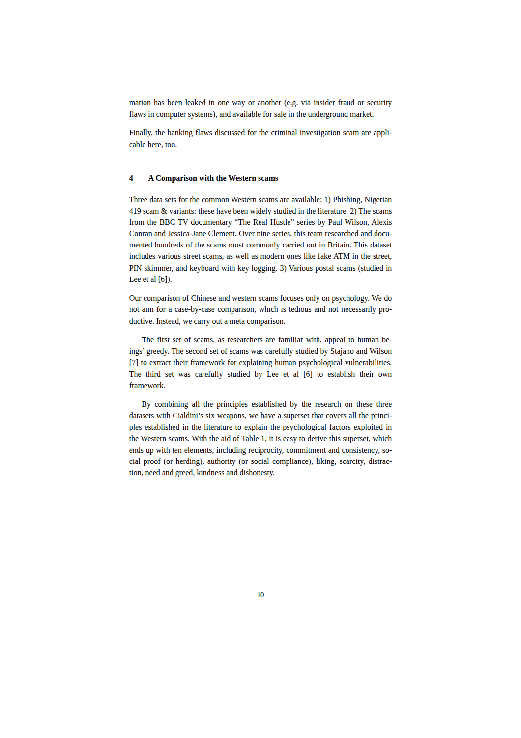mation has been leaked in one way or another (e.g. via insider fraud or security flaws in computer systems), and available for sale in the underground market.
Finally, the banking flaws discussed for the criminal investigation scam are applicable here, too.
4 A Comparison with the Western scams
Three data sets for the common Western scams are available: 1) Phishing, Nigerian 419 scam & variants: these have been widely studied in the literature. 2) The scams from the BBC TV documentary “The Real Hustle” series by Paul Wilson, Alexis Conran and Jessica-Jane Clement. Over nine series, this team researched and documented hundreds of the scams most commonly carried out in Britain. This dataset includes various street scams, as well as modern ones like fake ATM in the street, PIN skimmer, and keyboard with key logging. 3) Various postal scams (studied in Lee et al [6]).
Our comparison of Chinese and western scams focuses only on psychology. We do not aim for a case-by-case comparison, which is tedious and not necessarily productive. Instead, we carry out a meta comparison.
The first set of scams, as researchers are familiar with, appeal to human beings’ greedy. The second set of scams was carefully studied by Stajano and Wilson [7] to extract their framework for explaining human psychological vulnerabilities. The third set was carefully studied by Lee et al [6] to establish their own framework.
By combining all the principles established by the research on these three datasets with Cialdini’s six weapons, we have a superset that covers all the principles established in the literature to explain the psychological factors exploited in the Western scams. With the aid of Table 1, it is easy to derive this superset, which ends up with ten elements, including reciprocity, commitment and consistency, social proof (or herding), authority (or social compliance), liking, scarcity, distraction, need and greed, kindness and dishonesty.
10